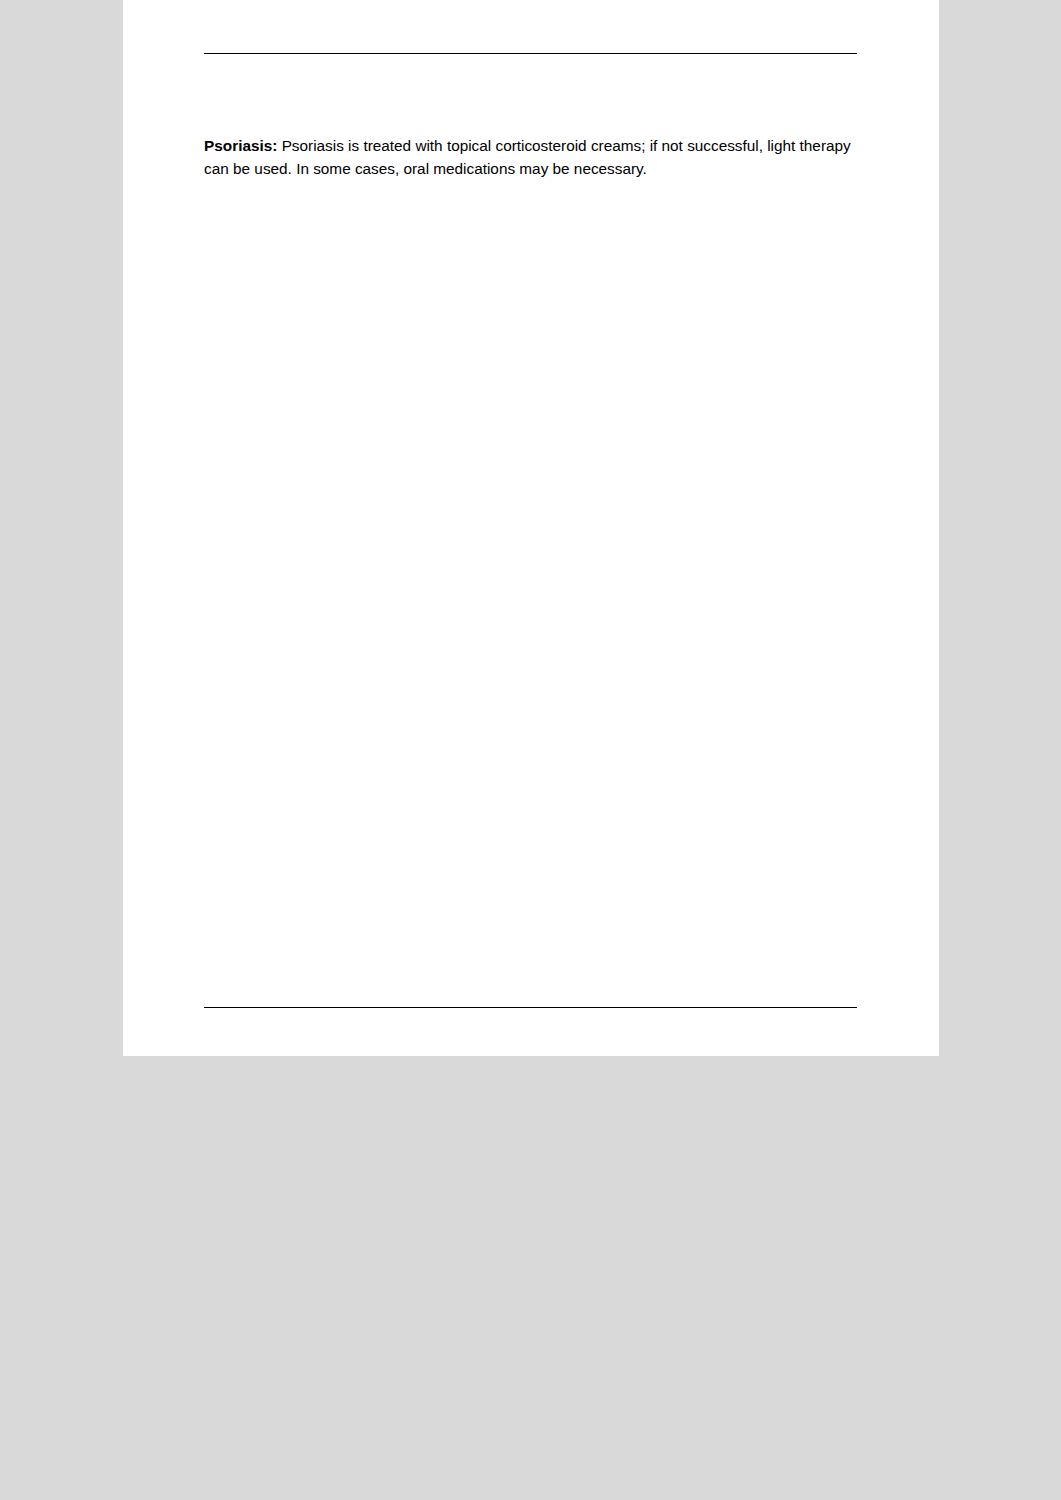Psoriasis: Psoriasis is treated with topical corticosteroid creams; if not successful, light therapy can be used. In some cases, oral medications may be necessary.